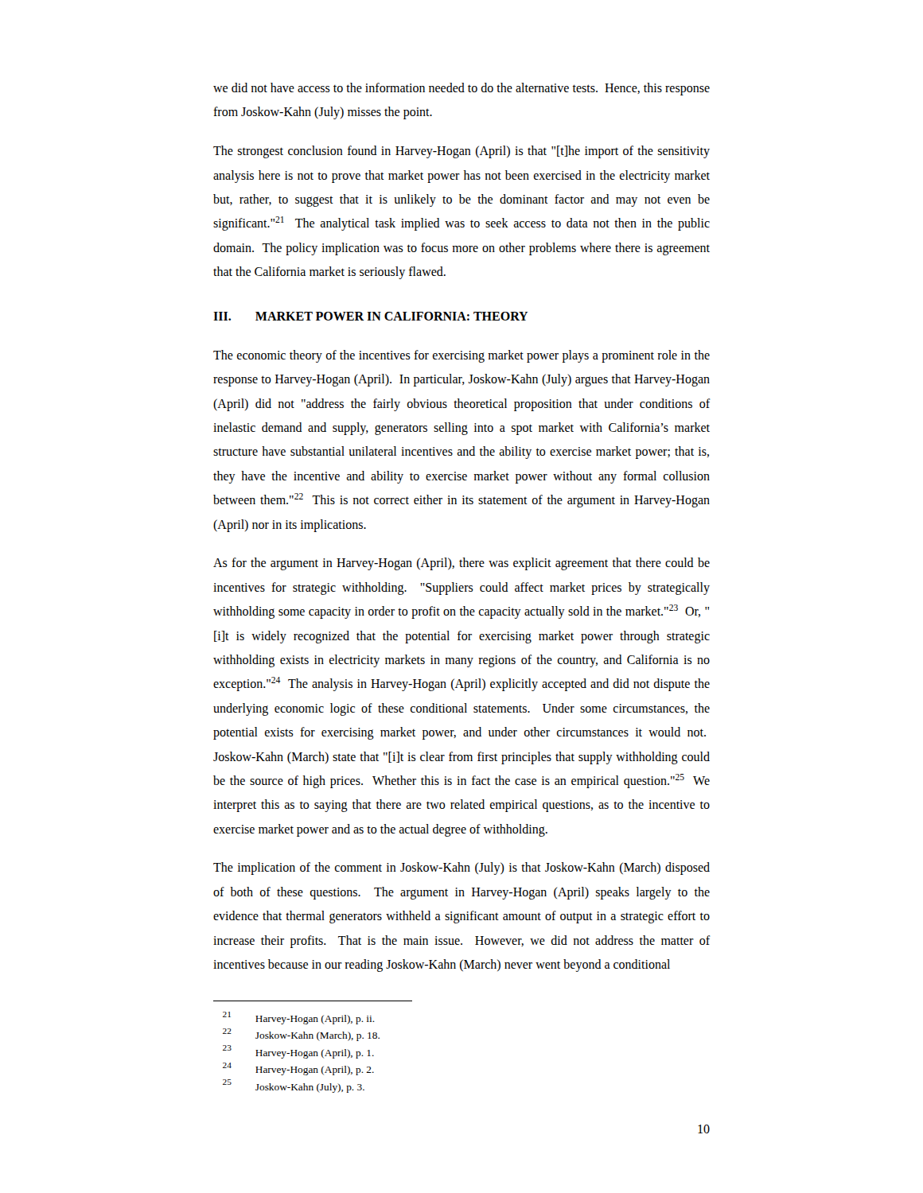we did not have access to the information needed to do the alternative tests. Hence, this response from Joskow-Kahn (July) misses the point.
The strongest conclusion found in Harvey-Hogan (April) is that "[t]he import of the sensitivity analysis here is not to prove that market power has not been exercised in the electricity market but, rather, to suggest that it is unlikely to be the dominant factor and may not even be significant."21 The analytical task implied was to seek access to data not then in the public domain. The policy implication was to focus more on other problems where there is agreement that the California market is seriously flawed.
III. MARKET POWER IN CALIFORNIA: THEORY
The economic theory of the incentives for exercising market power plays a prominent role in the response to Harvey-Hogan (April). In particular, Joskow-Kahn (July) argues that Harvey-Hogan (April) did not "address the fairly obvious theoretical proposition that under conditions of inelastic demand and supply, generators selling into a spot market with California’s market structure have substantial unilateral incentives and the ability to exercise market power; that is, they have the incentive and ability to exercise market power without any formal collusion between them."22 This is not correct either in its statement of the argument in Harvey-Hogan (April) nor in its implications.
As for the argument in Harvey-Hogan (April), there was explicit agreement that there could be incentives for strategic withholding. "Suppliers could affect market prices by strategically withholding some capacity in order to profit on the capacity actually sold in the market."23 Or, "[i]t is widely recognized that the potential for exercising market power through strategic withholding exists in electricity markets in many regions of the country, and California is no exception."24 The analysis in Harvey-Hogan (April) explicitly accepted and did not dispute the underlying economic logic of these conditional statements. Under some circumstances, the potential exists for exercising market power, and under other circumstances it would not. Joskow-Kahn (March) state that "[i]t is clear from first principles that supply withholding could be the source of high prices. Whether this is in fact the case is an empirical question."25 We interpret this as to saying that there are two related empirical questions, as to the incentive to exercise market power and as to the actual degree of withholding.
The implication of the comment in Joskow-Kahn (July) is that Joskow-Kahn (March) disposed of both of these questions. The argument in Harvey-Hogan (April) speaks largely to the evidence that thermal generators withheld a significant amount of output in a strategic effort to increase their profits. That is the main issue. However, we did not address the matter of incentives because in our reading Joskow-Kahn (March) never went beyond a conditional
21 Harvey-Hogan (April), p. ii.
22 Joskow-Kahn (March), p. 18.
23 Harvey-Hogan (April), p. 1.
24 Harvey-Hogan (April), p. 2.
25 Joskow-Kahn (July), p. 3.
10